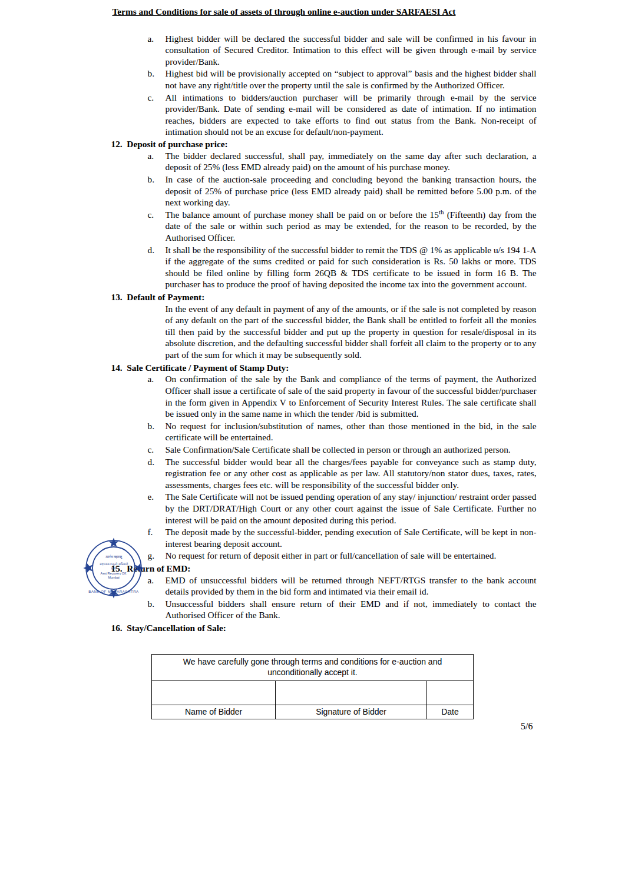Terms and Conditions for sale of assets of through online e-auction under SARFAESI Act
आरंभ महाराष्ट्र सहाय्यक वसुली अधिकारी मुंबई Asst Recovery Off. Mumbai BANK OF MAHARASHTRA
a. Highest bidder will be declared the successful bidder and sale will be confirmed in his favour in consultation of Secured Creditor. Intimation to this effect will be given through e-mail by service provider/Bank.
b. Highest bid will be provisionally accepted on “subject to approval” basis and the highest bidder shall not have any right/title over the property until the sale is confirmed by the Authorized Officer.
c. All intimations to bidders/auction purchaser will be primarily through e-mail by the service provider/Bank. Date of sending e-mail will be considered as date of intimation. If no intimation reaches, bidders are expected to take efforts to find out status from the Bank. Non-receipt of intimation should not be an excuse for default/non-payment.
12. Deposit of purchase price:
a. The bidder declared successful, shall pay, immediately on the same day after such declaration, a deposit of 25% (less EMD already paid) on the amount of his purchase money.
b. In case of the auction-sale proceeding and concluding beyond the banking transaction hours, the deposit of 25% of purchase price (less EMD already paid) shall be remitted before 5.00 p.m. of the next working day.
c. The balance amount of purchase money shall be paid on or before the 15th (Fifteenth) day from the date of the sale or within such period as may be extended, for the reason to be recorded, by the Authorised Officer.
d. It shall be the responsibility of the successful bidder to remit the TDS @ 1% as applicable u/s 194 1-A if the aggregate of the sums credited or paid for such consideration is Rs. 50 lakhs or more. TDS should be filed online by filling form 26QB & TDS certificate to be issued in form 16 B. The purchaser has to produce the proof of having deposited the income tax into the government account.
13. Default of Payment:
In the event of any default in payment of any of the amounts, or if the sale is not completed by reason of any default on the part of the successful bidder, the Bank shall be entitled to forfeit all the monies till then paid by the successful bidder and put up the property in question for resale/disposal in its absolute discretion, and the defaulting successful bidder shall forfeit all claim to the property or to any part of the sum for which it may be subsequently sold.
14. Sale Certificate / Payment of Stamp Duty:
a. On confirmation of the sale by the Bank and compliance of the terms of payment, the Authorized Officer shall issue a certificate of sale of the said property in favour of the successful bidder/purchaser in the form given in Appendix V to Enforcement of Security Interest Rules. The sale certificate shall be issued only in the same name in which the tender /bid is submitted.
b. No request for inclusion/substitution of names, other than those mentioned in the bid, in the sale certificate will be entertained.
c. Sale Confirmation/Sale Certificate shall be collected in person or through an authorized person.
d. The successful bidder would bear all the charges/fees payable for conveyance such as stamp duty, registration fee or any other cost as applicable as per law. All statutory/non stator dues, taxes, rates, assessments, charges fees etc. will be responsibility of the successful bidder only.
e. The Sale Certificate will not be issued pending operation of any stay/ injunction/ restraint order passed by the DRT/DRAT/High Court or any other court against the issue of Sale Certificate. Further no interest will be paid on the amount deposited during this period.
f. The deposit made by the successful-bidder, pending execution of Sale Certificate, will be kept in non-interest bearing deposit account.
g. No request for return of deposit either in part or full/cancellation of sale will be entertained.
15. Return of EMD:
a. EMD of unsuccessful bidders will be returned through NEFT/RTGS transfer to the bank account details provided by them in the bid form and intimated via their email id.
b. Unsuccessful bidders shall ensure return of their EMD and if not, immediately to contact the Authorised Officer of the Bank.
16. Stay/Cancellation of Sale:
| We have carefully gone through terms and conditions for e-auction and unconditionally accept it. |
| Name of Bidder | Signature of Bidder | Date |
5/6